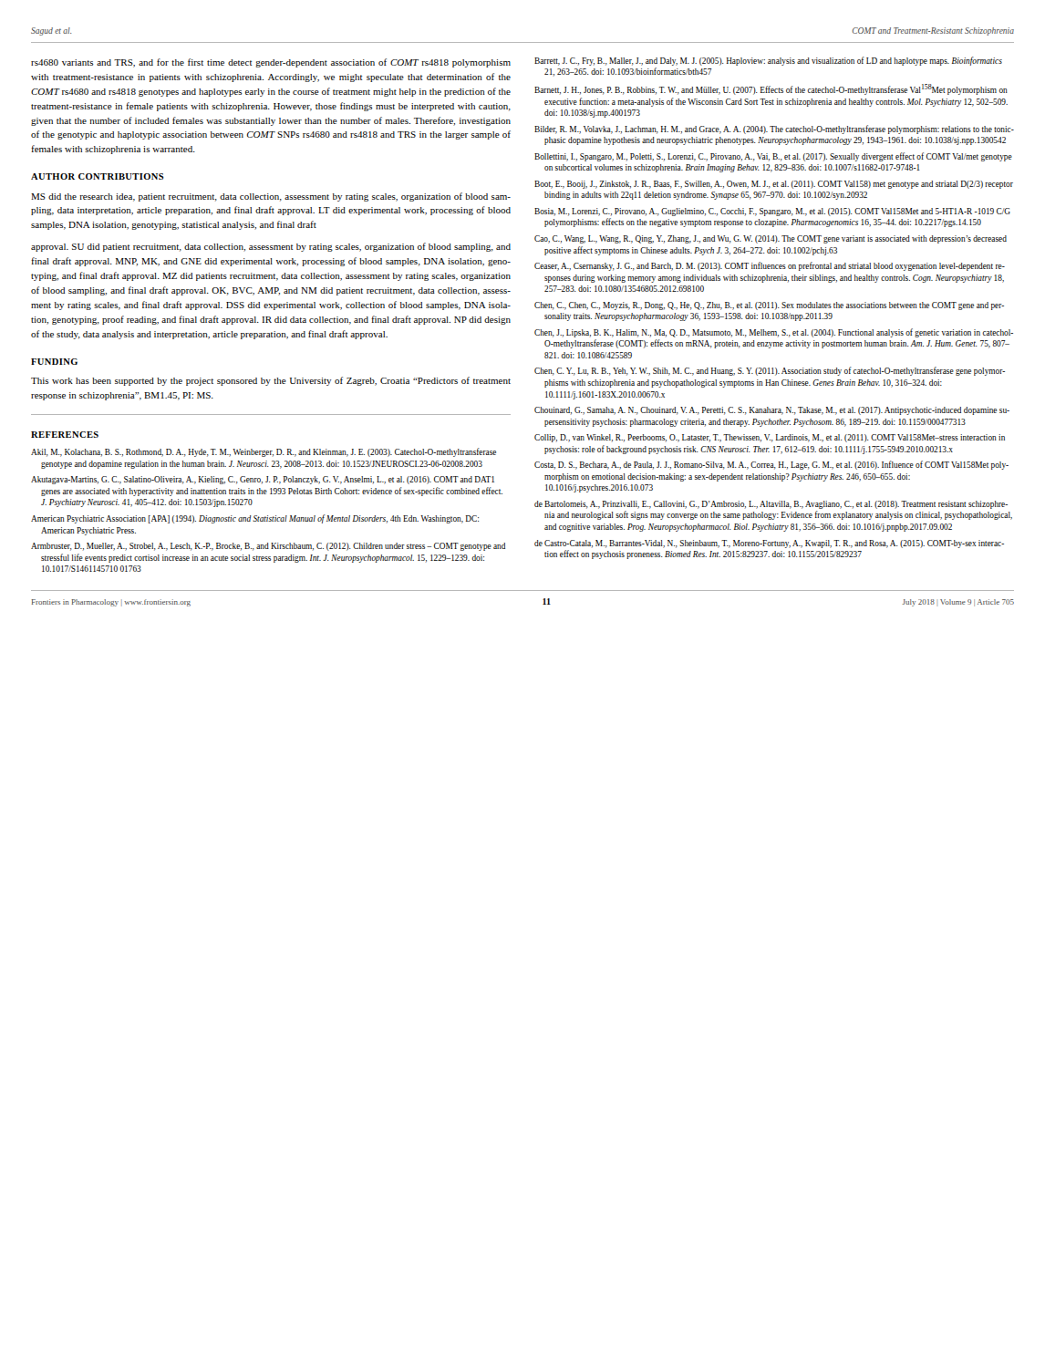Sagud et al.
COMT and Treatment-Resistant Schizophrenia
rs4680 variants and TRS, and for the first time detect gender-dependent association of COMT rs4818 polymorphism with treatment-resistance in patients with schizophrenia. Accordingly, we might speculate that determination of the COMT rs4680 and rs4818 genotypes and haplotypes early in the course of treatment might help in the prediction of the treatment-resistance in female patients with schizophrenia. However, those findings must be interpreted with caution, given that the number of included females was substantially lower than the number of males. Therefore, investigation of the genotypic and haplotypic association between COMT SNPs rs4680 and rs4818 and TRS in the larger sample of females with schizophrenia is warranted.
Author Contributions
MS did the research idea, patient recruitment, data collection, assessment by rating scales, organization of blood sampling, data interpretation, article preparation, and final draft approval. LT did experimental work, processing of blood samples, DNA isolation, genotyping, statistical analysis, and final draft
approval. SU did patient recruitment, data collection, assessment by rating scales, organization of blood sampling, and final draft approval. MNP, MK, and GNE did experimental work, processing of blood samples, DNA isolation, genotyping, and final draft approval. MZ did patients recruitment, data collection, assessment by rating scales, organization of blood sampling, and final draft approval. OK, BVC, AMP, and NM did patient recruitment, data collection, assessment by rating scales, and final draft approval. DSS did experimental work, collection of blood samples, DNA isolation, genotyping, proof reading, and final draft approval. IR did data collection, and final draft approval. NP did design of the study, data analysis and interpretation, article preparation, and final draft approval.
Funding
This work has been supported by the project sponsored by the University of Zagreb, Croatia “Predictors of treatment response in schizophrenia”, BM1.45, PI: MS.
References
Akil, M., Kolachana, B. S., Rothmond, D. A., Hyde, T. M., Weinberger, D. R., and Kleinman, J. E. (2003). Catechol-O-methyltransferase genotype and dopamine regulation in the human brain. J. Neurosci. 23, 2008–2013. doi: 10.1523/JNEUROSCI.23-06-02008.2003
Akutagava-Martins, G. C., Salatino-Oliveira, A., Kieling, C., Genro, J. P., Polanczyk, G. V., Anselmi, L., et al. (2016). COMT and DAT1 genes are associated with hyperactivity and inattention traits in the 1993 Pelotas Birth Cohort: evidence of sex-specific combined effect. J. Psychiatry Neurosci. 41, 405–412. doi: 10.1503/jpn.150270
American Psychiatric Association [APA] (1994). Diagnostic and Statistical Manual of Mental Disorders, 4th Edn. Washington, DC: American Psychiatric Press.
Armbruster, D., Mueller, A., Strobel, A., Lesch, K.-P., Brocke, B., and Kirschbaum, C. (2012). Children under stress – COMT genotype and stressful life events predict cortisol increase in an acute social stress paradigm. Int. J. Neuropsychopharmacol. 15, 1229–1239. doi: 10.1017/S1461145710 01763
Barrett, J. C., Fry, B., Maller, J., and Daly, M. J. (2005). Haploview: analysis and visualization of LD and haplotype maps. Bioinformatics 21, 263–265. doi: 10.1093/bioinformatics/bth457
Barnett, J. H., Jones, P. B., Robbins, T. W., and Müller, U. (2007). Effects of the catechol-O-methyltransferase Val158Met polymorphism on executive function: a meta-analysis of the Wisconsin Card Sort Test in schizophrenia and healthy controls. Mol. Psychiatry 12, 502–509. doi: 10.1038/sj.mp.4001973
Bilder, R. M., Volavka, J., Lachman, H. M., and Grace, A. A. (2004). The catechol-O-methyltransferase polymorphism: relations to the tonic-phasic dopamine hypothesis and neuropsychiatric phenotypes. Neuropsychopharmacology 29, 1943–1961. doi: 10.1038/sj.npp.1300542
Bollettini, I., Spangaro, M., Poletti, S., Lorenzi, C., Pirovano, A., Vai, B., et al. (2017). Sexually divergent effect of COMT Val/met genotype on subcortical volumes in schizophrenia. Brain Imaging Behav. 12, 829–836. doi: 10.1007/s11682-017-9748-1
Boot, E., Booij, J., Zinkstok, J. R., Baas, F., Swillen, A., Owen, M. J., et al. (2011). COMT Val158) met genotype and striatal D(2/3) receptor binding in adults with 22q11 deletion syndrome. Synapse 65, 967–970. doi: 10.1002/syn.20932
Bosia, M., Lorenzi, C., Pirovano, A., Guglielmino, C., Cocchi, F., Spangaro, M., et al. (2015). COMT Val158Met and 5-HT1A-R -1019 C/G polymorphisms: effects on the negative symptom response to clozapine. Pharmacogenomics 16, 35–44. doi: 10.2217/pgs.14.150
Cao, C., Wang, L., Wang, R., Qing, Y., Zhang, J., and Wu, G. W. (2014). The COMT gene variant is associated with depression’s decreased positive affect symptoms in Chinese adults. Psych J. 3, 264–272. doi: 10.1002/pchj.63
Ceaser, A., Csernansky, J. G., and Barch, D. M. (2013). COMT influences on prefrontal and striatal blood oxygenation level-dependent responses during working memory among individuals with schizophrenia, their siblings, and healthy controls. Cogn. Neuropsychiatry 18, 257–283. doi: 10.1080/13546805.2012.698100
Chen, C., Chen, C., Moyzis, R., Dong, Q., He, Q., Zhu, B., et al. (2011). Sex modulates the associations between the COMT gene and personality traits. Neuropsychopharmacology 36, 1593–1598. doi: 10.1038/npp.2011.39
Chen, J., Lipska, B. K., Halim, N., Ma, Q. D., Matsumoto, M., Melhem, S., et al. (2004). Functional analysis of genetic variation in catechol-O-methyltransferase (COMT): effects on mRNA, protein, and enzyme activity in postmortem human brain. Am. J. Hum. Genet. 75, 807–821. doi: 10.1086/425589
Chen, C. Y., Lu, R. B., Yeh, Y. W., Shih, M. C., and Huang, S. Y. (2011). Association study of catechol-O-methyltransferase gene polymorphisms with schizophrenia and psychopathological symptoms in Han Chinese. Genes Brain Behav. 10, 316–324. doi: 10.1111/j.1601-183X.2010.00670.x
Chouinard, G., Samaha, A. N., Chouinard, V. A., Peretti, C. S., Kanahara, N., Takase, M., et al. (2017). Antipsychotic-induced dopamine supersensitivity psychosis: pharmacology criteria, and therapy. Psychother. Psychosom. 86, 189–219. doi: 10.1159/000477313
Collip, D., van Winkel, R., Peerbooms, O., Lataster, T., Thewissen, V., Lardinois, M., et al. (2011). COMT Val158Met–stress interaction in psychosis: role of background psychosis risk. CNS Neurosci. Ther. 17, 612–619. doi: 10.1111/j.1755-5949.2010.00213.x
Costa, D. S., Bechara, A., de Paula, J. J., Romano-Silva, M. A., Correa, H., Lage, G. M., et al. (2016). Influence of COMT Val158Met polymorphism on emotional decision-making: a sex-dependent relationship? Psychiatry Res. 246, 650–655. doi: 10.1016/j.psychres.2016.10.073
de Bartolomeis, A., Prinzivalli, E., Callovini, G., D’Ambrosio, L., Altavilla, B., Avagliano, C., et al. (2018). Treatment resistant schizophrenia and neurological soft signs may converge on the same pathology: Evidence from explanatory analysis on clinical, psychopathological, and cognitive variables. Prog. Neuropsychopharmacol. Biol. Psychiatry 81, 356–366. doi: 10.1016/j.pnpbp.2017.09.002
de Castro-Catala, M., Barrantes-Vidal, N., Sheinbaum, T., Moreno-Fortuny, A., Kwapil, T. R., and Rosa, A. (2015). COMT-by-sex interaction effect on psychosis proneness. Biomed Res. Int. 2015:829237. doi: 10.1155/2015/829237
Frontiers in Pharmacology | www.frontiersin.org
11
July 2018 | Volume 9 | Article 705